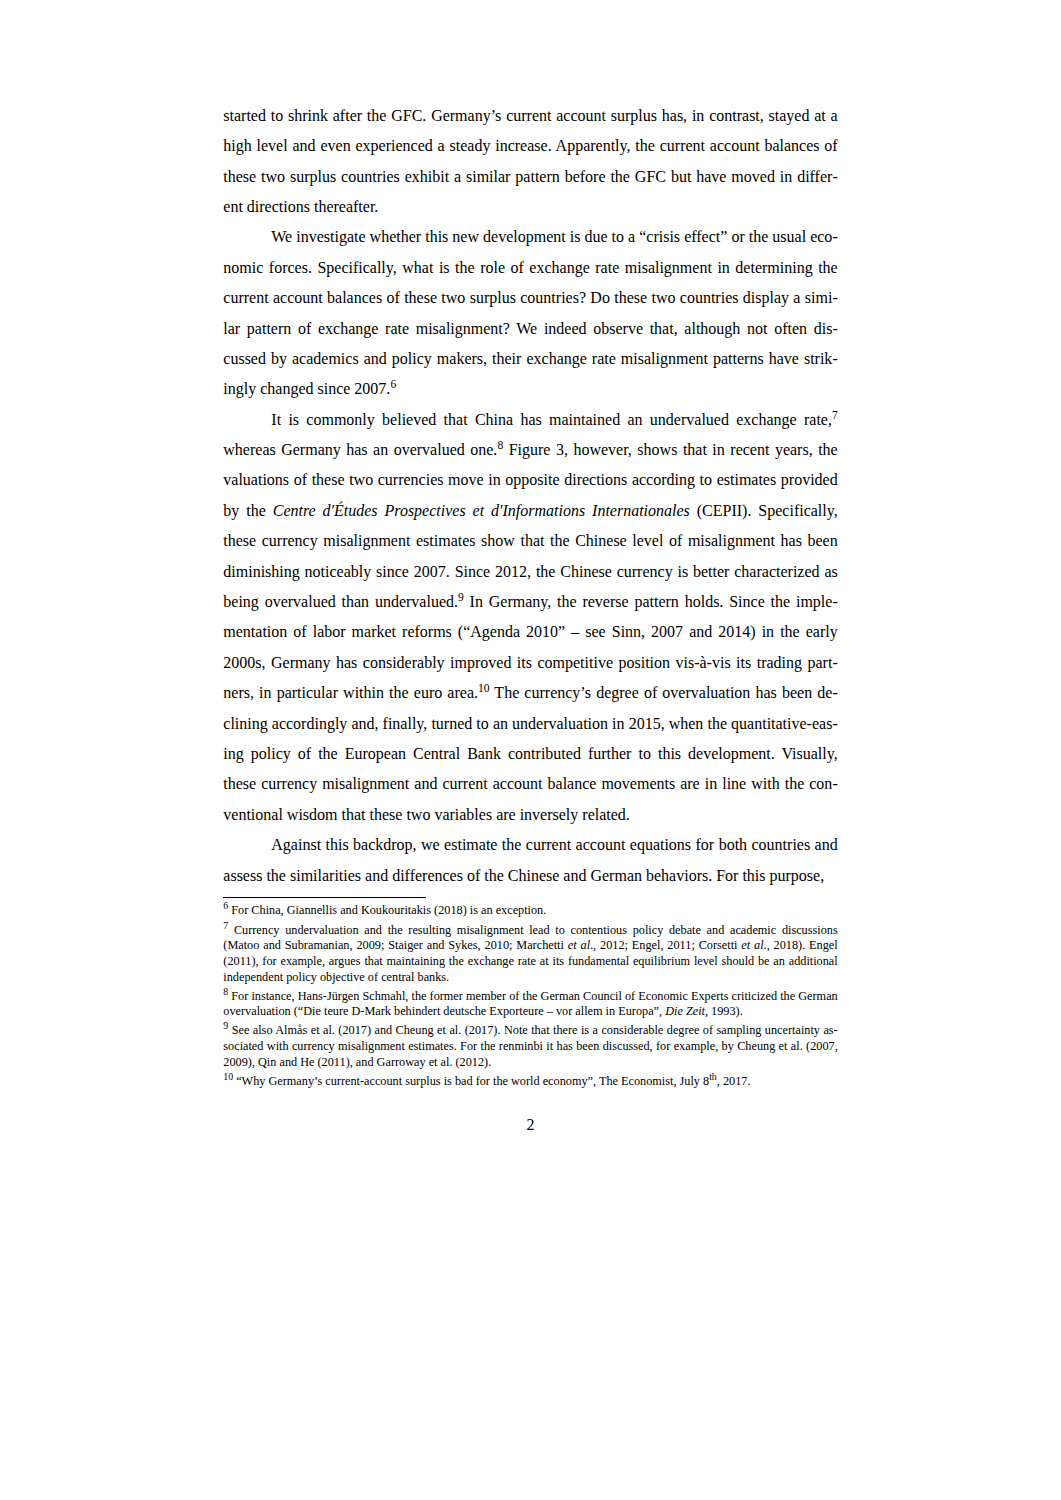started to shrink after the GFC. Germany’s current account surplus has, in contrast, stayed at a high level and even experienced a steady increase. Apparently, the current account balances of these two surplus countries exhibit a similar pattern before the GFC but have moved in different directions thereafter.
We investigate whether this new development is due to a “crisis effect” or the usual economic forces. Specifically, what is the role of exchange rate misalignment in determining the current account balances of these two surplus countries? Do these two countries display a similar pattern of exchange rate misalignment? We indeed observe that, although not often discussed by academics and policy makers, their exchange rate misalignment patterns have strikingly changed since 2007.6
It is commonly believed that China has maintained an undervalued exchange rate,7 whereas Germany has an overvalued one.8 Figure 3, however, shows that in recent years, the valuations of these two currencies move in opposite directions according to estimates provided by the Centre d'Études Prospectives et d'Informations Internationales (CEPII). Specifically, these currency misalignment estimates show that the Chinese level of misalignment has been diminishing noticeably since 2007. Since 2012, the Chinese currency is better characterized as being overvalued than undervalued.9 In Germany, the reverse pattern holds. Since the implementation of labor market reforms (“Agenda 2010” – see Sinn, 2007 and 2014) in the early 2000s, Germany has considerably improved its competitive position vis-à-vis its trading partners, in particular within the euro area.10 The currency’s degree of overvaluation has been declining accordingly and, finally, turned to an undervaluation in 2015, when the quantitative-easing policy of the European Central Bank contributed further to this development. Visually, these currency misalignment and current account balance movements are in line with the conventional wisdom that these two variables are inversely related.
Against this backdrop, we estimate the current account equations for both countries and assess the similarities and differences of the Chinese and German behaviors. For this purpose,
6 For China, Giannellis and Koukouritakis (2018) is an exception.
7 Currency undervaluation and the resulting misalignment lead to contentious policy debate and academic discussions (Matoo and Subramanian, 2009; Staiger and Sykes, 2010; Marchetti et al., 2012; Engel, 2011; Corsetti et al., 2018). Engel (2011), for example, argues that maintaining the exchange rate at its fundamental equilibrium level should be an additional independent policy objective of central banks.
8 For instance, Hans-Jürgen Schmahl, the former member of the German Council of Economic Experts criticized the German overvaluation (“Die teure D-Mark behindert deutsche Exporteure – vor allem in Europa”, Die Zeit, 1993).
9 See also Almås et al. (2017) and Cheung et al. (2017). Note that there is a considerable degree of sampling uncertainty associated with currency misalignment estimates. For the renminbi it has been discussed, for example, by Cheung et al. (2007, 2009), Qin and He (2011), and Garroway et al. (2012).
10 “Why Germany’s current-account surplus is bad for the world economy”, The Economist, July 8th, 2017.
2